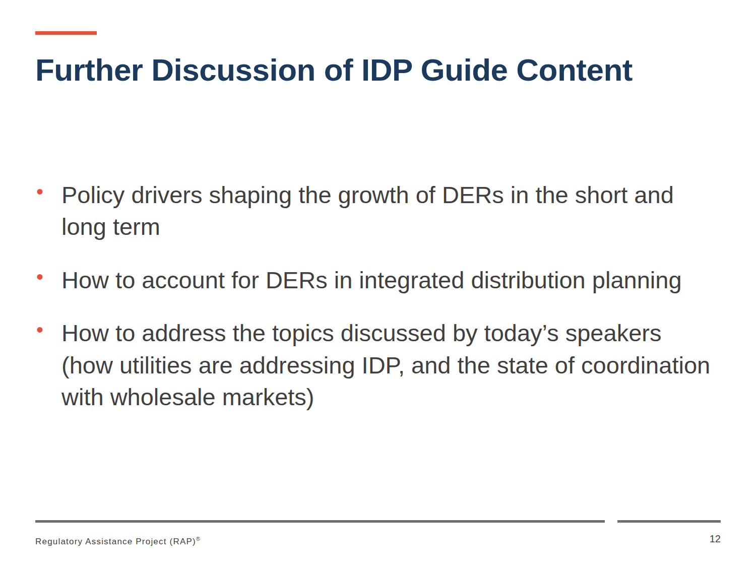Further Discussion of IDP Guide Content
Policy drivers shaping the growth of DERs in the short and long term
How to account for DERs in integrated distribution planning
How to address the topics discussed by today’s speakers (how utilities are addressing IDP, and the state of coordination with wholesale markets)
Regulatory Assistance Project (RAP)®
12